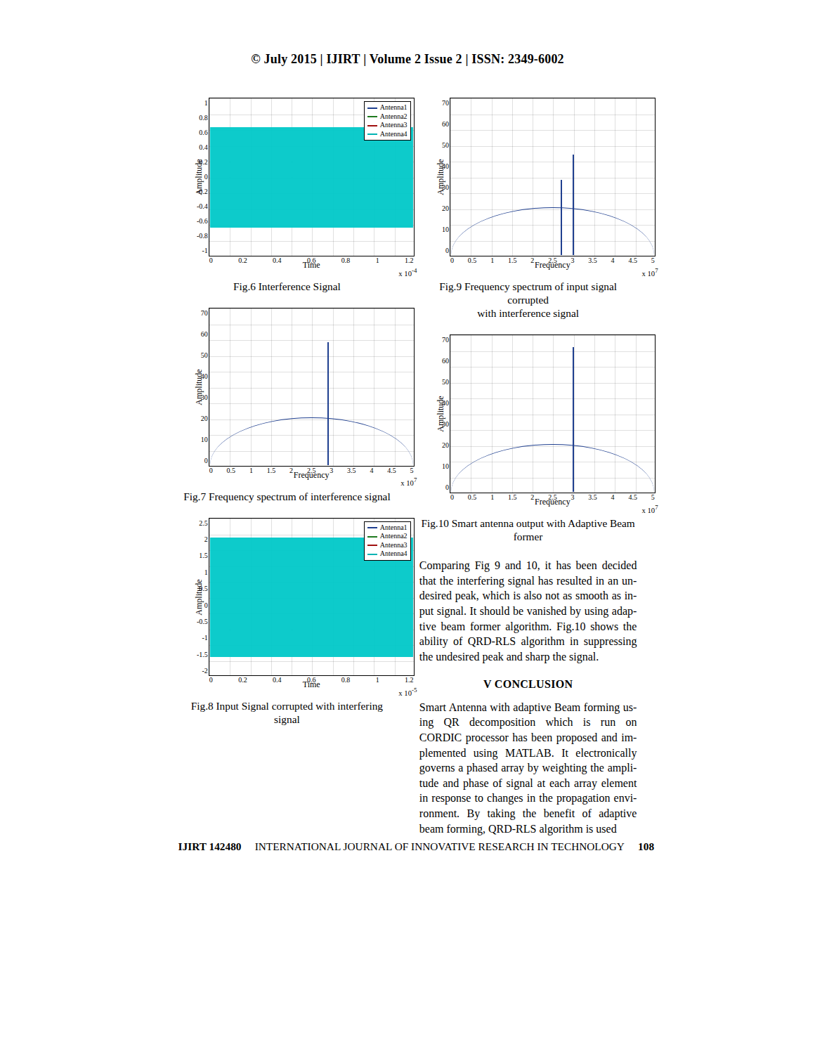© July 2015 | IJIRT | Volume 2 Issue 2 | ISSN: 2349-6002
10.80.60.40.20-0.2-0.4-0.6-0.8-1
Amplitude
Antenna1
Antenna2
Antenna3
Antenna4
00.20.40.60.811.2
Time
x 10-4
Fig.6 Interference Signal
706050403020100
Amplitude
00.511.522.533.544.55
Frequency
x 107
Fig.7 Frequency spectrum of interference signal
2.521.510.50-0.5-1-1.5-2
Amplitude
Antenna1
Antenna2
Antenna3
Antenna4
00.20.40.60.811.2
Time
x 10-5
Fig.8 Input Signal corrupted with interfering
signal
706050403020100
Amplitude
00.511.522.533.544.55
Frequency
x 107
Fig.9 Frequency spectrum of input signal corrupted
with interference signal
706050403020100
Amplitude
00.511.522.533.544.55
Frequency
x 107
Fig.10 Smart antenna output with Adaptive Beam
former
Comparing Fig 9 and 10, it has been decided that the interfering signal has resulted in an undesired peak, which is also not as smooth as input signal. It should be vanished by using adaptive beam former algorithm. Fig.10 shows the ability of QRD-RLS algorithm in suppressing the undesired peak and sharp the signal.
V CONCLUSION
Smart Antenna with adaptive Beam forming using QR decomposition which is run on CORDIC processor has been proposed and implemented using MATLAB. It electronically governs a phased array by weighting the amplitude and phase of signal at each array element in response to changes in the propagation environment. By taking the benefit of adaptive beam forming, QRD-RLS algorithm is used
IJIRT 142480
INTERNATIONAL JOURNAL OF INNOVATIVE RESEARCH IN TECHNOLOGY
108